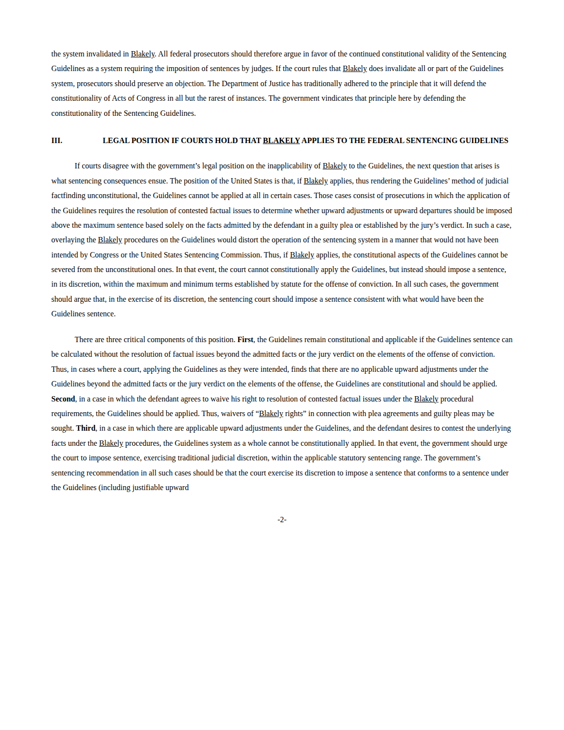the system invalidated in Blakely. All federal prosecutors should therefore argue in favor of the continued constitutional validity of the Sentencing Guidelines as a system requiring the imposition of sentences by judges. If the court rules that Blakely does invalidate all or part of the Guidelines system, prosecutors should preserve an objection. The Department of Justice has traditionally adhered to the principle that it will defend the constitutionality of Acts of Congress in all but the rarest of instances. The government vindicates that principle here by defending the constitutionality of the Sentencing Guidelines.
| III. | | LEGAL POSITION IF COURTS HOLD THAT BLAKELY APPLIES TO THE FEDERAL SENTENCING GUIDELINES |
If courts disagree with the government’s legal position on the inapplicability of Blakely to the Guidelines, the next question that arises is what sentencing consequences ensue. The position of the United States is that, if Blakely applies, thus rendering the Guidelines’ method of judicial factfinding unconstitutional, the Guidelines cannot be applied at all in certain cases. Those cases consist of prosecutions in which the application of the Guidelines requires the resolution of contested factual issues to determine whether upward adjustments or upward departures should be imposed above the maximum sentence based solely on the facts admitted by the defendant in a guilty plea or established by the jury’s verdict. In such a case, overlaying the Blakely procedures on the Guidelines would distort the operation of the sentencing system in a manner that would not have been intended by Congress or the United States Sentencing Commission. Thus, if Blakely applies, the constitutional aspects of the Guidelines cannot be severed from the unconstitutional ones. In that event, the court cannot constitutionally apply the Guidelines, but instead should impose a sentence, in its discretion, within the maximum and minimum terms established by statute for the offense of conviction. In all such cases, the government should argue that, in the exercise of its discretion, the sentencing court should impose a sentence consistent with what would have been the Guidelines sentence.
There are three critical components of this position. First, the Guidelines remain constitutional and applicable if the Guidelines sentence can be calculated without the resolution of factual issues beyond the admitted facts or the jury verdict on the elements of the offense of conviction. Thus, in cases where a court, applying the Guidelines as they were intended, finds that there are no applicable upward adjustments under the Guidelines beyond the admitted facts or the jury verdict on the elements of the offense, the Guidelines are constitutional and should be applied. Second, in a case in which the defendant agrees to waive his right to resolution of contested factual issues under the Blakely procedural requirements, the Guidelines should be applied. Thus, waivers of “Blakely rights” in connection with plea agreements and guilty pleas may be sought. Third, in a case in which there are applicable upward adjustments under the Guidelines, and the defendant desires to contest the underlying facts under the Blakely procedures, the Guidelines system as a whole cannot be constitutionally applied. In that event, the government should urge the court to impose sentence, exercising traditional judicial discretion, within the applicable statutory sentencing range. The government’s sentencing recommendation in all such cases should be that the court exercise its discretion to impose a sentence that conforms to a sentence under the Guidelines (including justifiable upward
-2-